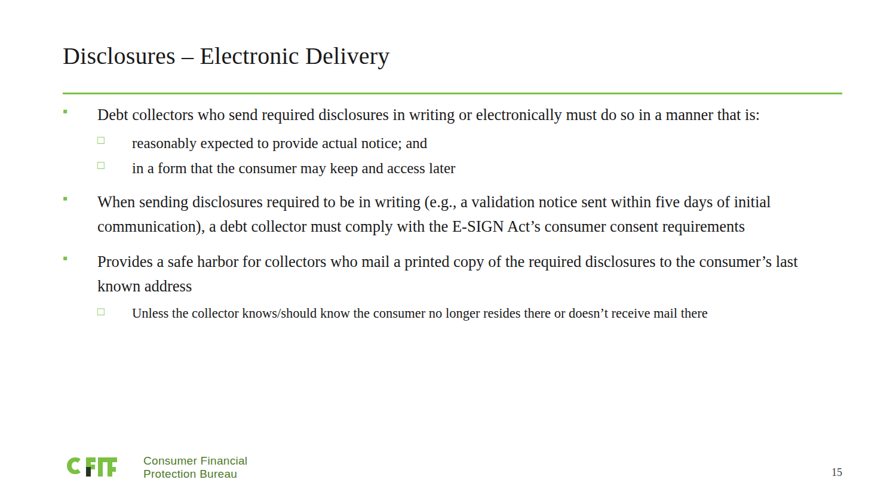Disclosures – Electronic Delivery
Debt collectors who send required disclosures in writing or electronically must do so in a manner that is:
reasonably expected to provide actual notice; and
in a form that the consumer may keep and access later
When sending disclosures required to be in writing (e.g., a validation notice sent within five days of initial communication), a debt collector must comply with the E-SIGN Act’s consumer consent requirements
Provides a safe harbor for collectors who mail a printed copy of the required disclosures to the consumer’s last known address
Unless the collector knows/should know the consumer no longer resides there or doesn’t receive mail there
Consumer Financial
Protection Bureau
15